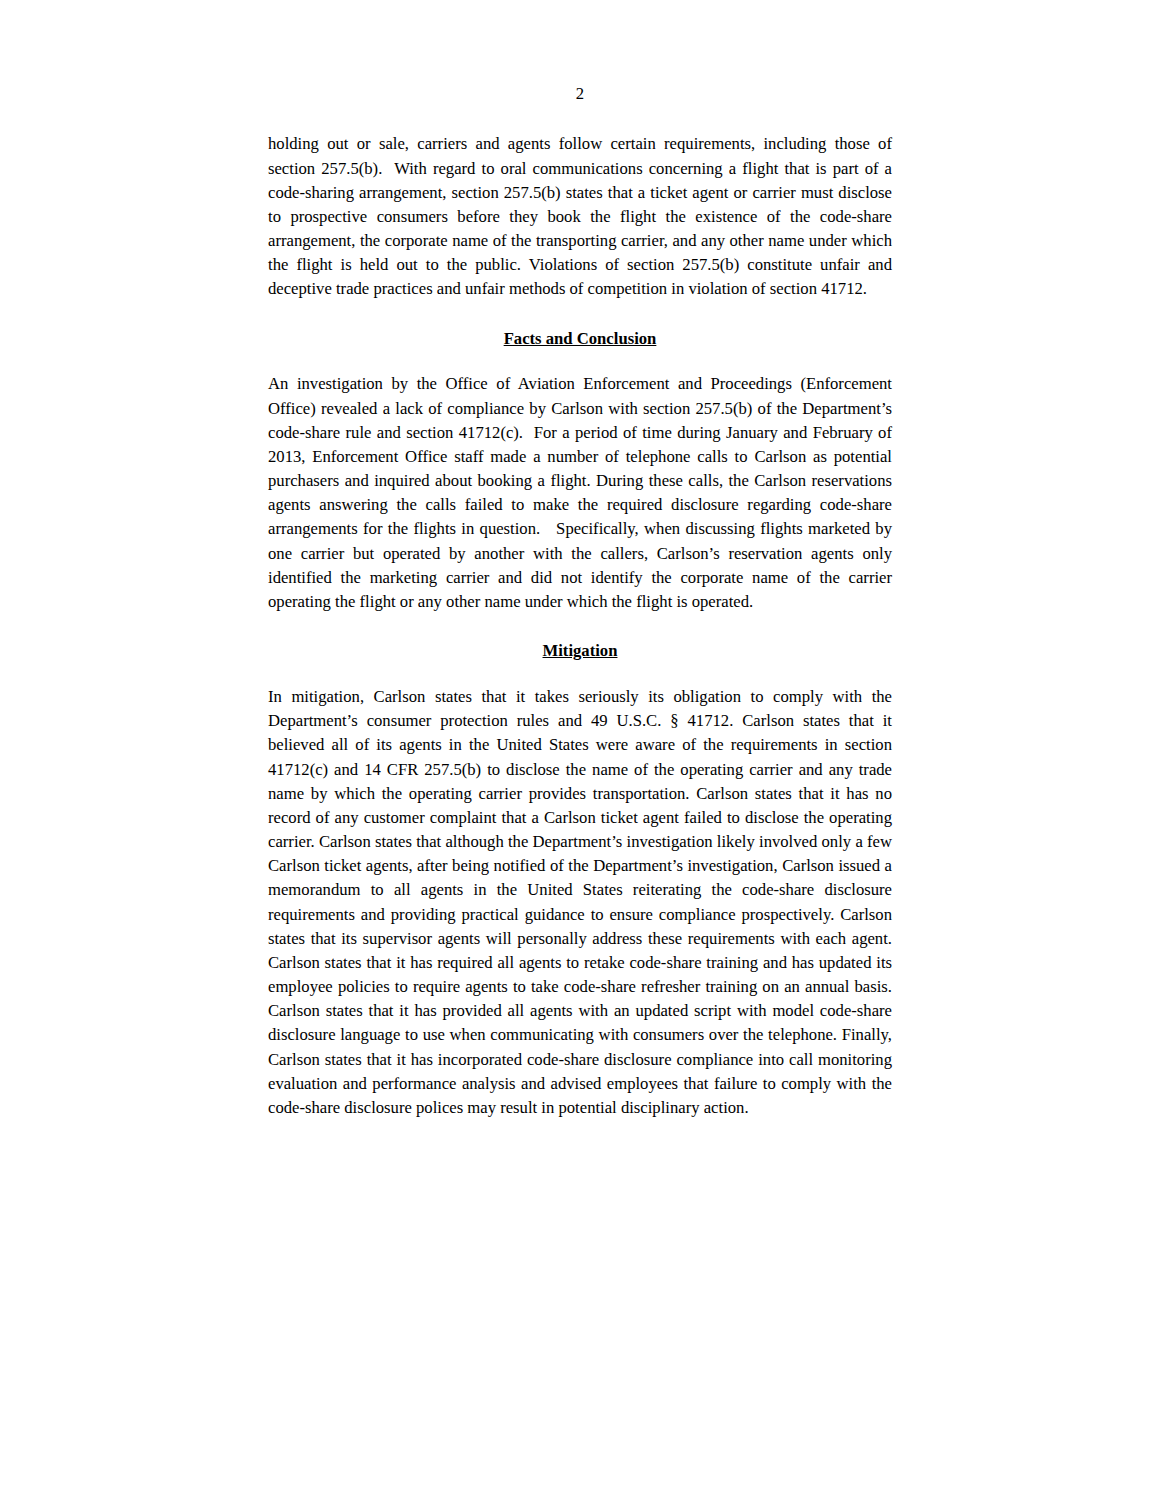2
holding out or sale, carriers and agents follow certain requirements, including those of section 257.5(b). With regard to oral communications concerning a flight that is part of a code-sharing arrangement, section 257.5(b) states that a ticket agent or carrier must disclose to prospective consumers before they book the flight the existence of the code-share arrangement, the corporate name of the transporting carrier, and any other name under which the flight is held out to the public. Violations of section 257.5(b) constitute unfair and deceptive trade practices and unfair methods of competition in violation of section 41712.
Facts and Conclusion
An investigation by the Office of Aviation Enforcement and Proceedings (Enforcement Office) revealed a lack of compliance by Carlson with section 257.5(b) of the Department’s code-share rule and section 41712(c). For a period of time during January and February of 2013, Enforcement Office staff made a number of telephone calls to Carlson as potential purchasers and inquired about booking a flight. During these calls, the Carlson reservations agents answering the calls failed to make the required disclosure regarding code-share arrangements for the flights in question. Specifically, when discussing flights marketed by one carrier but operated by another with the callers, Carlson’s reservation agents only identified the marketing carrier and did not identify the corporate name of the carrier operating the flight or any other name under which the flight is operated.
Mitigation
In mitigation, Carlson states that it takes seriously its obligation to comply with the Department’s consumer protection rules and 49 U.S.C. § 41712. Carlson states that it believed all of its agents in the United States were aware of the requirements in section 41712(c) and 14 CFR 257.5(b) to disclose the name of the operating carrier and any trade name by which the operating carrier provides transportation. Carlson states that it has no record of any customer complaint that a Carlson ticket agent failed to disclose the operating carrier. Carlson states that although the Department’s investigation likely involved only a few Carlson ticket agents, after being notified of the Department’s investigation, Carlson issued a memorandum to all agents in the United States reiterating the code-share disclosure requirements and providing practical guidance to ensure compliance prospectively. Carlson states that its supervisor agents will personally address these requirements with each agent. Carlson states that it has required all agents to retake code-share training and has updated its employee policies to require agents to take code-share refresher training on an annual basis. Carlson states that it has provided all agents with an updated script with model code-share disclosure language to use when communicating with consumers over the telephone. Finally, Carlson states that it has incorporated code-share disclosure compliance into call monitoring evaluation and performance analysis and advised employees that failure to comply with the code-share disclosure polices may result in potential disciplinary action.